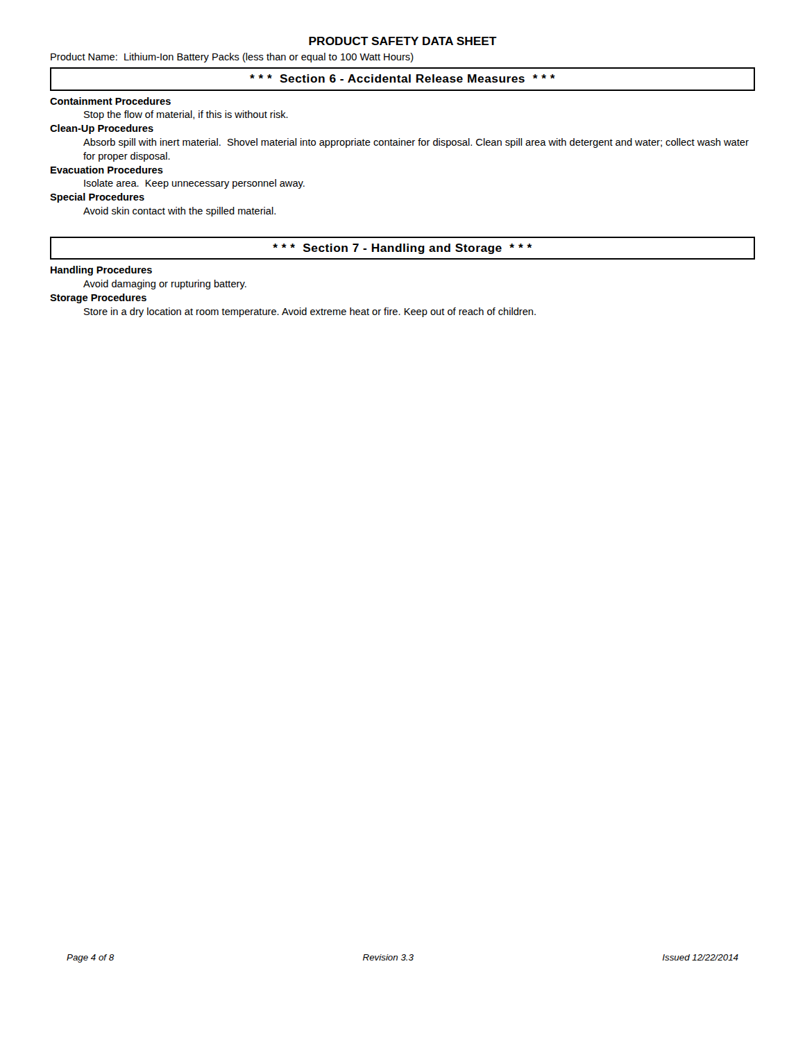PRODUCT SAFETY DATA SHEET
Product Name: Lithium-Ion Battery Packs (less than or equal to 100 Watt Hours)
* * * Section 6 - Accidental Release Measures * * *
Containment Procedures
Stop the flow of material, if this is without risk.
Clean-Up Procedures
Absorb spill with inert material. Shovel material into appropriate container for disposal. Clean spill area with detergent and water; collect wash water for proper disposal.
Evacuation Procedures
Isolate area. Keep unnecessary personnel away.
Special Procedures
Avoid skin contact with the spilled material.
* * * Section 7 - Handling and Storage * * *
Handling Procedures
Avoid damaging or rupturing battery.
Storage Procedures
Store in a dry location at room temperature. Avoid extreme heat or fire. Keep out of reach of children.
Page 4 of 8 Revision 3.3 Issued 12/22/2014